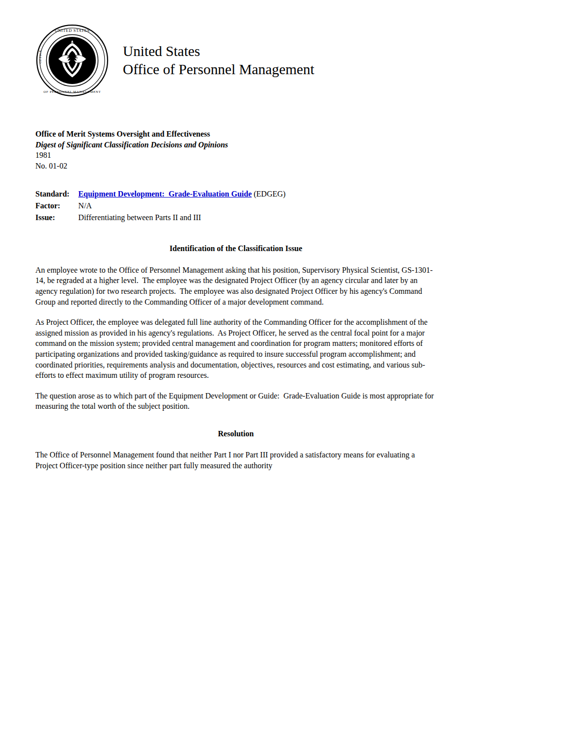United States Office of Personnel Management seal UNITED STATES OF PERSONNEL MANAGEMENT OFFICE
United States
Office of Personnel Management
Office of Merit Systems Oversight and Effectiveness
Digest of Significant Classification Decisions and Opinions
1981
No. 01-02
| Standard: | Equipment Development: Grade-Evaluation Guide (EDGEG) |
| Factor: | N/A |
| Issue: | Differentiating between Parts II and III |
Identification of the Classification Issue
An employee wrote to the Office of Personnel Management asking that his position, Supervisory Physical Scientist, GS-1301-14, be regraded at a higher level. The employee was the designated Project Officer (by an agency circular and later by an agency regulation) for two research projects. The employee was also designated Project Officer by his agency's Command Group and reported directly to the Commanding Officer of a major development command.
As Project Officer, the employee was delegated full line authority of the Commanding Officer for the accomplishment of the assigned mission as provided in his agency's regulations. As Project Officer, he served as the central focal point for a major command on the mission system; provided central management and coordination for program matters; monitored efforts of participating organizations and provided tasking/guidance as required to insure successful program accomplishment; and coordinated priorities, requirements analysis and documentation, objectives, resources and cost estimating, and various sub-efforts to effect maximum utility of program resources.
The question arose as to which part of the Equipment Development or Guide: Grade-Evaluation Guide is most appropriate for measuring the total worth of the subject position.
Resolution
The Office of Personnel Management found that neither Part I nor Part III provided a satisfactory means for evaluating a Project Officer-type position since neither part fully measured the authority